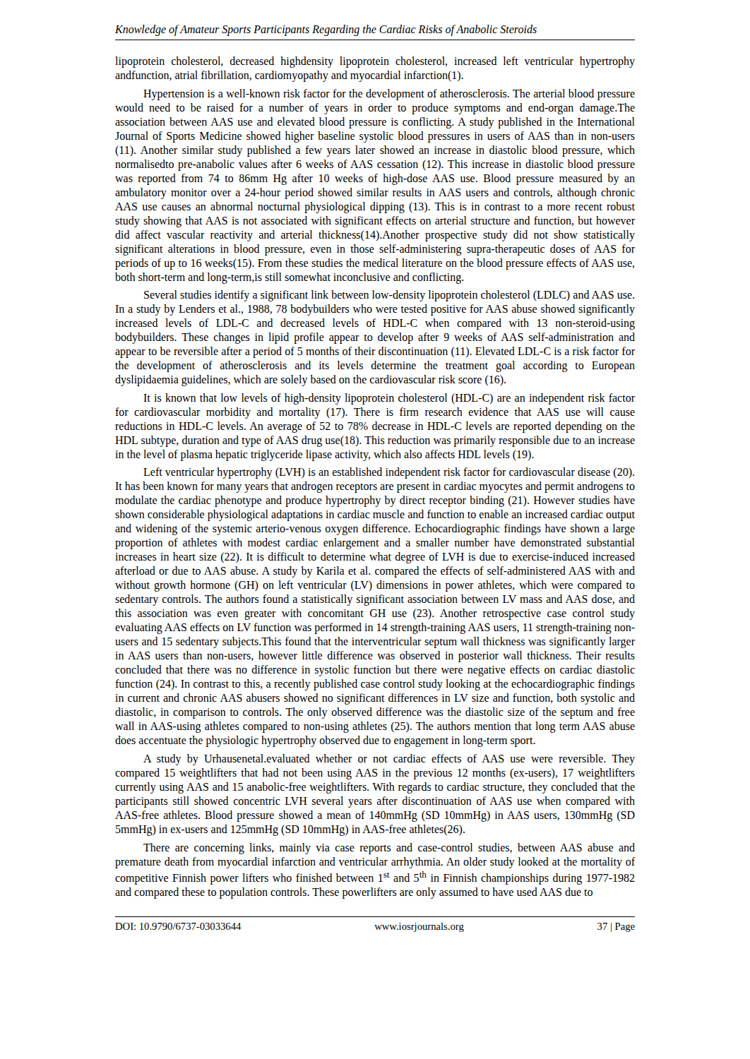Knowledge of Amateur Sports Participants Regarding the Cardiac Risks of Anabolic Steroids
lipoprotein cholesterol, decreased highdensity lipoprotein cholesterol, increased left ventricular hypertrophy andfunction, atrial fibrillation, cardiomyopathy and myocardial infarction(1).
Hypertension is a well-known risk factor for the development of atherosclerosis. The arterial blood pressure would need to be raised for a number of years in order to produce symptoms and end-organ damage.The association between AAS use and elevated blood pressure is conflicting. A study published in the International Journal of Sports Medicine showed higher baseline systolic blood pressures in users of AAS than in non-users (11). Another similar study published a few years later showed an increase in diastolic blood pressure, which normalisedto pre-anabolic values after 6 weeks of AAS cessation (12). This increase in diastolic blood pressure was reported from 74 to 86mm Hg after 10 weeks of high-dose AAS use. Blood pressure measured by an ambulatory monitor over a 24-hour period showed similar results in AAS users and controls, although chronic AAS use causes an abnormal nocturnal physiological dipping (13). This is in contrast to a more recent robust study showing that AAS is not associated with significant effects on arterial structure and function, but however did affect vascular reactivity and arterial thickness(14).Another prospective study did not show statistically significant alterations in blood pressure, even in those self-administering supra-therapeutic doses of AAS for periods of up to 16 weeks(15). From these studies the medical literature on the blood pressure effects of AAS use, both short-term and long-term,is still somewhat inconclusive and conflicting.
Several studies identify a significant link between low-density lipoprotein cholesterol (LDLC) and AAS use. In a study by Lenders et al., 1988, 78 bodybuilders who were tested positive for AAS abuse showed significantly increased levels of LDL-C and decreased levels of HDL-C when compared with 13 non-steroid-using bodybuilders. These changes in lipid profile appear to develop after 9 weeks of AAS self-administration and appear to be reversible after a period of 5 months of their discontinuation (11). Elevated LDL-C is a risk factor for the development of atherosclerosis and its levels determine the treatment goal according to European dyslipidaemia guidelines, which are solely based on the cardiovascular risk score (16).
It is known that low levels of high-density lipoprotein cholesterol (HDL-C) are an independent risk factor for cardiovascular morbidity and mortality (17). There is firm research evidence that AAS use will cause reductions in HDL-C levels. An average of 52 to 78% decrease in HDL-C levels are reported depending on the HDL subtype, duration and type of AAS drug use(18). This reduction was primarily responsible due to an increase in the level of plasma hepatic triglyceride lipase activity, which also affects HDL levels (19).
Left ventricular hypertrophy (LVH) is an established independent risk factor for cardiovascular disease (20). It has been known for many years that androgen receptors are present in cardiac myocytes and permit androgens to modulate the cardiac phenotype and produce hypertrophy by direct receptor binding (21). However studies have shown considerable physiological adaptations in cardiac muscle and function to enable an increased cardiac output and widening of the systemic arterio-venous oxygen difference. Echocardiographic findings have shown a large proportion of athletes with modest cardiac enlargement and a smaller number have demonstrated substantial increases in heart size (22). It is difficult to determine what degree of LVH is due to exercise-induced increased afterload or due to AAS abuse. A study by Karila et al. compared the effects of self-administered AAS with and without growth hormone (GH) on left ventricular (LV) dimensions in power athletes, which were compared to sedentary controls. The authors found a statistically significant association between LV mass and AAS dose, and this association was even greater with concomitant GH use (23). Another retrospective case control study evaluating AAS effects on LV function was performed in 14 strength-training AAS users, 11 strength-training non-users and 15 sedentary subjects.This found that the interventricular septum wall thickness was significantly larger in AAS users than non-users, however little difference was observed in posterior wall thickness. Their results concluded that there was no difference in systolic function but there were negative effects on cardiac diastolic function (24). In contrast to this, a recently published case control study looking at the echocardiographic findings in current and chronic AAS abusers showed no significant differences in LV size and function, both systolic and diastolic, in comparison to controls. The only observed difference was the diastolic size of the septum and free wall in AAS-using athletes compared to non-using athletes (25). The authors mention that long term AAS abuse does accentuate the physiologic hypertrophy observed due to engagement in long-term sport.
A study by Urhausenetal.evaluated whether or not cardiac effects of AAS use were reversible. They compared 15 weightlifters that had not been using AAS in the previous 12 months (ex-users), 17 weightlifters currently using AAS and 15 anabolic-free weightlifters. With regards to cardiac structure, they concluded that the participants still showed concentric LVH several years after discontinuation of AAS use when compared with AAS-free athletes. Blood pressure showed a mean of 140mmHg (SD 10mmHg) in AAS users, 130mmHg (SD 5mmHg) in ex-users and 125mmHg (SD 10mmHg) in AAS-free athletes(26).
There are concerning links, mainly via case reports and case-control studies, between AAS abuse and premature death from myocardial infarction and ventricular arrhythmia. An older study looked at the mortality of competitive Finnish power lifters who finished between 1st and 5th in Finnish championships during 1977-1982 and compared these to population controls. These powerlifters are only assumed to have used AAS due to
DOI: 10.9790/6737-03033644 www.iosrjournals.org 37 | Page